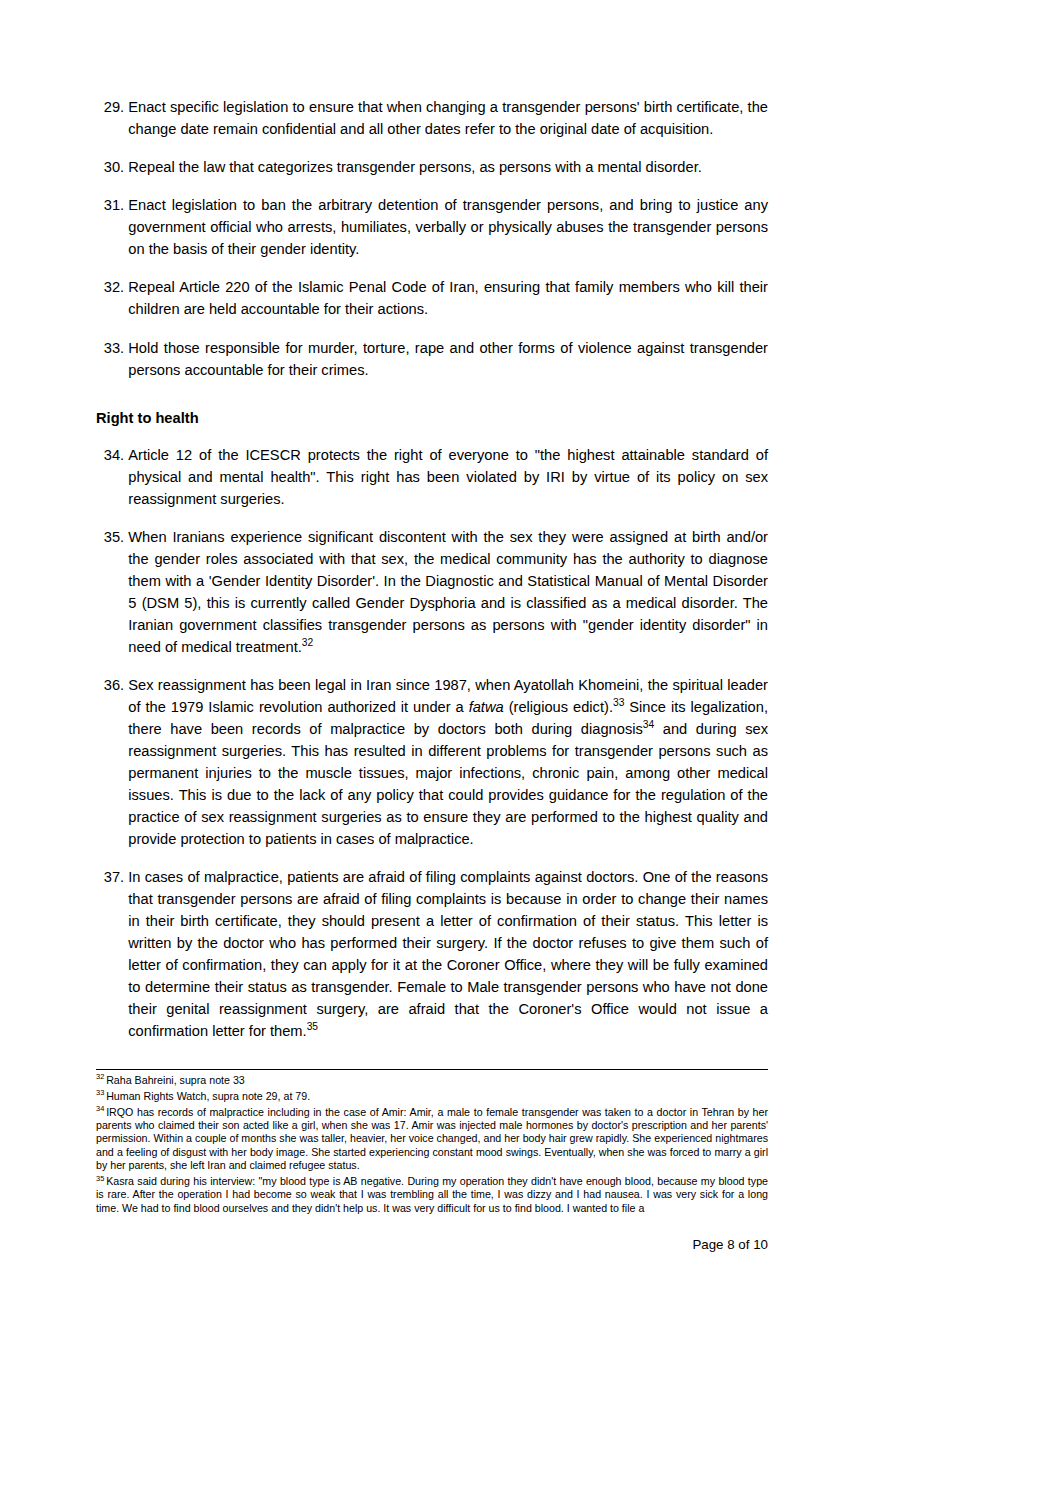Enact specific legislation to ensure that when changing a transgender persons' birth certificate, the change date remain confidential and all other dates refer to the original date of acquisition.
Repeal the law that categorizes transgender persons, as persons with a mental disorder.
Enact legislation to ban the arbitrary detention of transgender persons, and bring to justice any government official who arrests, humiliates, verbally or physically abuses the transgender persons on the basis of their gender identity.
Repeal Article 220 of the Islamic Penal Code of Iran, ensuring that family members who kill their children are held accountable for their actions.
Hold those responsible for murder, torture, rape and other forms of violence against transgender persons accountable for their crimes.
Right to health
Article 12 of the ICESCR protects the right of everyone to "the highest attainable standard of physical and mental health". This right has been violated by IRI by virtue of its policy on sex reassignment surgeries.
When Iranians experience significant discontent with the sex they were assigned at birth and/or the gender roles associated with that sex, the medical community has the authority to diagnose them with a 'Gender Identity Disorder'. In the Diagnostic and Statistical Manual of Mental Disorder 5 (DSM 5), this is currently called Gender Dysphoria and is classified as a medical disorder. The Iranian government classifies transgender persons as persons with "gender identity disorder" in need of medical treatment.32
Sex reassignment has been legal in Iran since 1987, when Ayatollah Khomeini, the spiritual leader of the 1979 Islamic revolution authorized it under a fatwa (religious edict).33 Since its legalization, there have been records of malpractice by doctors both during diagnosis34 and during sex reassignment surgeries. This has resulted in different problems for transgender persons such as permanent injuries to the muscle tissues, major infections, chronic pain, among other medical issues. This is due to the lack of any policy that could provides guidance for the regulation of the practice of sex reassignment surgeries as to ensure they are performed to the highest quality and provide protection to patients in cases of malpractice.
In cases of malpractice, patients are afraid of filing complaints against doctors. One of the reasons that transgender persons are afraid of filing complaints is because in order to change their names in their birth certificate, they should present a letter of confirmation of their status. This letter is written by the doctor who has performed their surgery. If the doctor refuses to give them such of letter of confirmation, they can apply for it at the Coroner Office, where they will be fully examined to determine their status as transgender. Female to Male transgender persons who have not done their genital reassignment surgery, are afraid that the Coroner's Office would not issue a confirmation letter for them.35
32Raha Bahreini, supra note 33
33Human Rights Watch, supra note 29, at 79.
34IRQO has records of malpractice including in the case of Amir: Amir, a male to female transgender was taken to a doctor in Tehran by her parents who claimed their son acted like a girl, when she was 17. Amir was injected male hormones by doctor's prescription and her parents' permission. Within a couple of months she was taller, heavier, her voice changed, and her body hair grew rapidly. She experienced nightmares and a feeling of disgust with her body image. She started experiencing constant mood swings. Eventually, when she was forced to marry a girl by her parents, she left Iran and claimed refugee status.
35Kasra said during his interview: "my blood type is AB negative. During my operation they didn't have enough blood, because my blood type is rare. After the operation I had become so weak that I was trembling all the time, I was dizzy and I had nausea. I was very sick for a long time. We had to find blood ourselves and they didn't help us. It was very difficult for us to find blood. I wanted to file a
Page 8 of 10